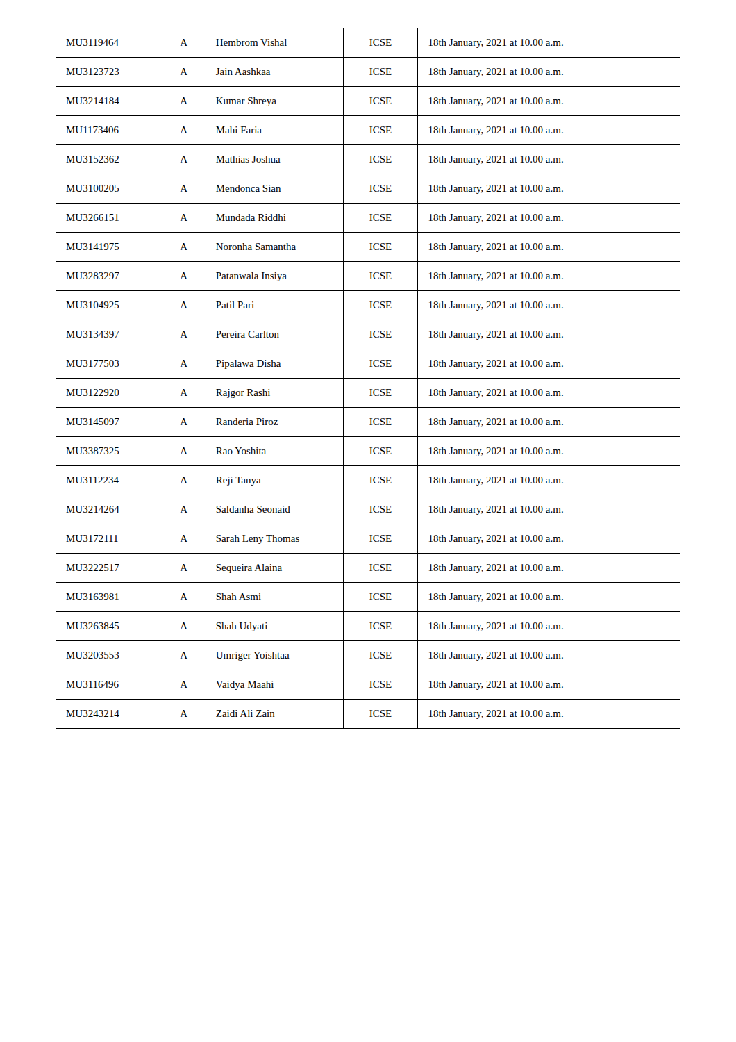| MU3119464 | A | Hembrom Vishal | ICSE | 18th January, 2021 at 10.00 a.m. |
| MU3123723 | A | Jain Aashkaa | ICSE | 18th January, 2021 at 10.00 a.m. |
| MU3214184 | A | Kumar Shreya | ICSE | 18th January, 2021 at 10.00 a.m. |
| MU1173406 | A | Mahi Faria | ICSE | 18th January, 2021 at 10.00 a.m. |
| MU3152362 | A | Mathias Joshua | ICSE | 18th January, 2021 at 10.00 a.m. |
| MU3100205 | A | Mendonca Sian | ICSE | 18th January, 2021 at 10.00 a.m. |
| MU3266151 | A | Mundada Riddhi | ICSE | 18th January, 2021 at 10.00 a.m. |
| MU3141975 | A | Noronha Samantha | ICSE | 18th January, 2021 at 10.00 a.m. |
| MU3283297 | A | Patanwala Insiya | ICSE | 18th January, 2021 at 10.00 a.m. |
| MU3104925 | A | Patil Pari | ICSE | 18th January, 2021 at 10.00 a.m. |
| MU3134397 | A | Pereira Carlton | ICSE | 18th January, 2021 at 10.00 a.m. |
| MU3177503 | A | Pipalawa Disha | ICSE | 18th January, 2021 at 10.00 a.m. |
| MU3122920 | A | Rajgor Rashi | ICSE | 18th January, 2021 at 10.00 a.m. |
| MU3145097 | A | Randeria Piroz | ICSE | 18th January, 2021 at 10.00 a.m. |
| MU3387325 | A | Rao Yoshita | ICSE | 18th January, 2021 at 10.00 a.m. |
| MU3112234 | A | Reji Tanya | ICSE | 18th January, 2021 at 10.00 a.m. |
| MU3214264 | A | Saldanha Seonaid | ICSE | 18th January, 2021 at 10.00 a.m. |
| MU3172111 | A | Sarah Leny Thomas | ICSE | 18th January, 2021 at 10.00 a.m. |
| MU3222517 | A | Sequeira Alaina | ICSE | 18th January, 2021 at 10.00 a.m. |
| MU3163981 | A | Shah Asmi | ICSE | 18th January, 2021 at 10.00 a.m. |
| MU3263845 | A | Shah Udyati | ICSE | 18th January, 2021 at 10.00 a.m. |
| MU3203553 | A | Umriger Yoishtaa | ICSE | 18th January, 2021 at 10.00 a.m. |
| MU3116496 | A | Vaidya Maahi | ICSE | 18th January, 2021 at 10.00 a.m. |
| MU3243214 | A | Zaidi Ali Zain | ICSE | 18th January, 2021 at 10.00 a.m. |